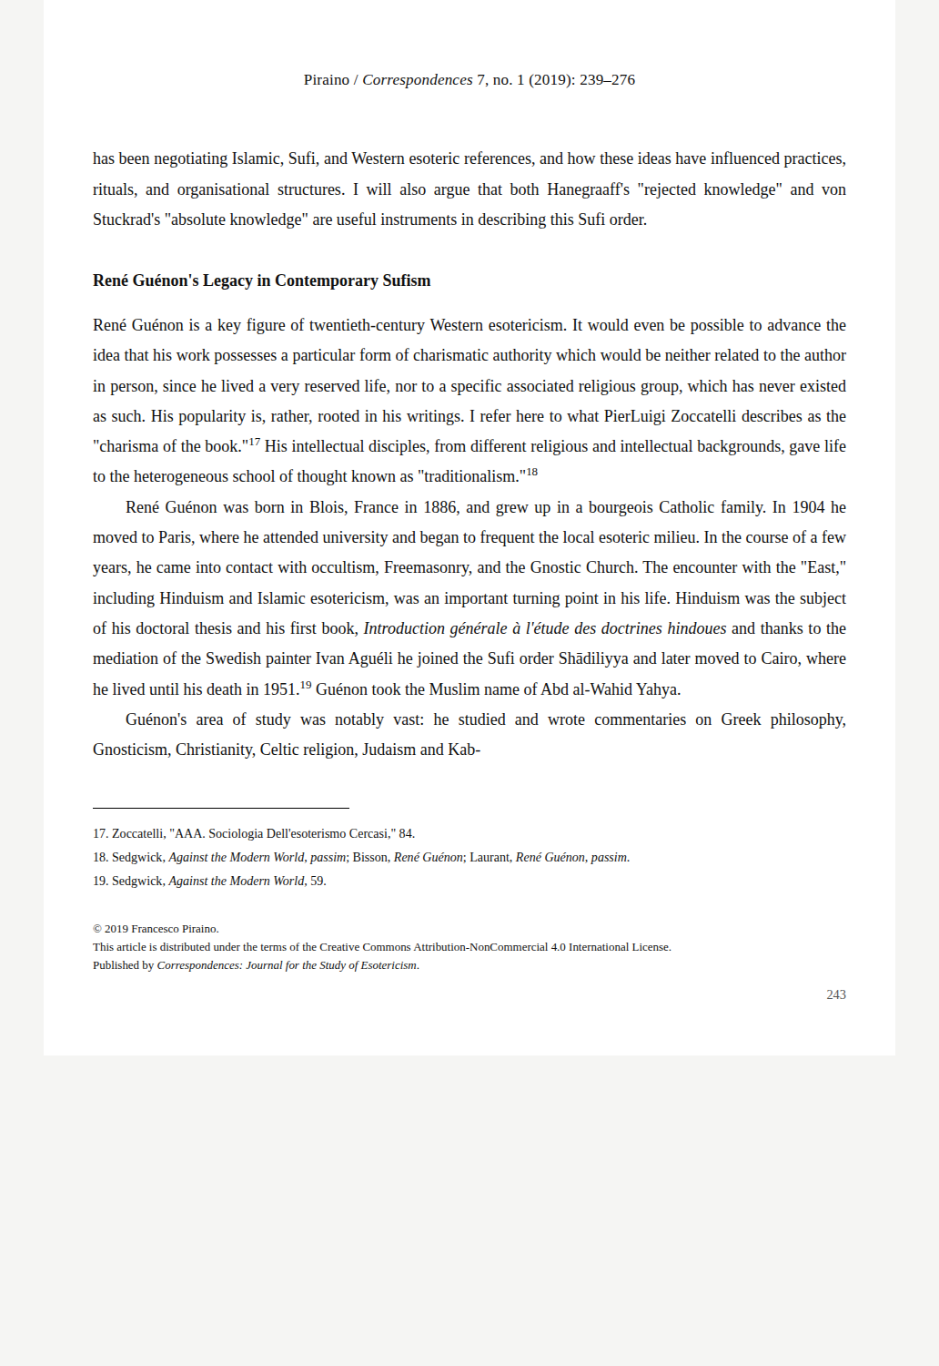Piraino / Correspondences 7, no. 1 (2019): 239–276
has been negotiating Islamic, Sufi, and Western esoteric references, and how these ideas have influenced practices, rituals, and organisational structures. I will also argue that both Hanegraaff's "rejected knowledge" and von Stuckrad's "absolute knowledge" are useful instruments in describing this Sufi order.
René Guénon's Legacy in Contemporary Sufism
René Guénon is a key figure of twentieth-century Western esotericism. It would even be possible to advance the idea that his work possesses a particular form of charismatic authority which would be neither related to the author in person, since he lived a very reserved life, nor to a specific associated religious group, which has never existed as such. His popularity is, rather, rooted in his writings. I refer here to what PierLuigi Zoccatelli describes as the "charisma of the book."17 His intellectual disciples, from different religious and intellectual backgrounds, gave life to the heterogeneous school of thought known as "traditionalism."18
René Guénon was born in Blois, France in 1886, and grew up in a bourgeois Catholic family. In 1904 he moved to Paris, where he attended university and began to frequent the local esoteric milieu. In the course of a few years, he came into contact with occultism, Freemasonry, and the Gnostic Church. The encounter with the "East," including Hinduism and Islamic esotericism, was an important turning point in his life. Hinduism was the subject of his doctoral thesis and his first book, Introduction générale à l'étude des doctrines hindoues and thanks to the mediation of the Swedish painter Ivan Aguéli he joined the Sufi order Shādiliyya and later moved to Cairo, where he lived until his death in 1951.19 Guénon took the Muslim name of Abd al-Wahid Yahya.
Guénon's area of study was notably vast: he studied and wrote commentaries on Greek philosophy, Gnosticism, Christianity, Celtic religion, Judaism and Kab-
17. Zoccatelli, "AAA. Sociologia Dell'esoterismo Cercasi," 84.
18. Sedgwick, Against the Modern World, passim; Bisson, René Guénon; Laurant, René Guénon, passim.
19. Sedgwick, Against the Modern World, 59.
© 2019 Francesco Piraino.
This article is distributed under the terms of the Creative Commons Attribution-NonCommercial 4.0 International License.
Published by Correspondences: Journal for the Study of Esotericism.
243